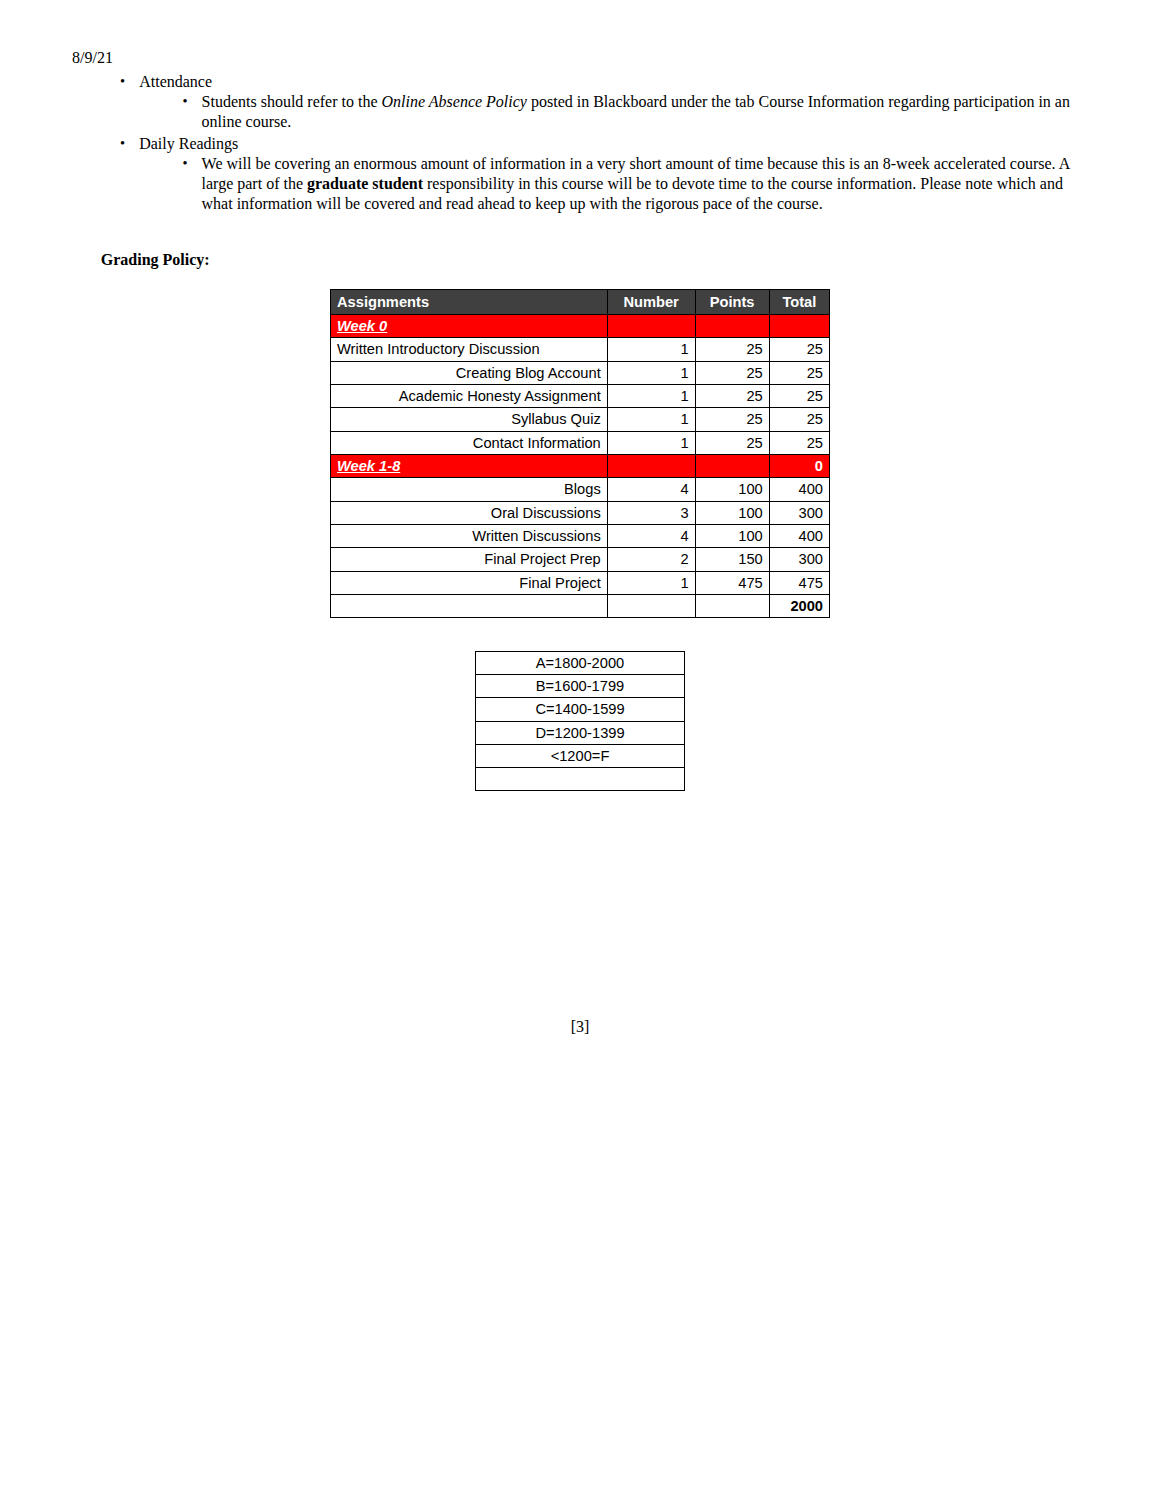8/9/21
Attendance
Students should refer to the Online Absence Policy posted in Blackboard under the tab Course Information regarding participation in an online course.
Daily Readings
We will be covering an enormous amount of information in a very short amount of time because this is an 8-week accelerated course. A large part of the graduate student responsibility in this course will be to devote time to the course information. Please note which and what information will be covered and read ahead to keep up with the rigorous pace of the course.
Grading Policy:
| Assignments | Number | Points | Total |
| --- | --- | --- | --- |
| Week 0 | | | |
| Written Introductory Discussion | 1 | 25 | 25 |
| Creating Blog Account | 1 | 25 | 25 |
| Academic Honesty Assignment | 1 | 25 | 25 |
| Syllabus Quiz | 1 | 25 | 25 |
| Contact Information | 1 | 25 | 25 |
| Week 1-8 | | | 0 |
| Blogs | 4 | 100 | 400 |
| Oral Discussions | 3 | 100 | 300 |
| Written Discussions | 4 | 100 | 400 |
| Final Project Prep | 2 | 150 | 300 |
| Final Project | 1 | 475 | 475 |
| | | | 2000 |
| A=1800-2000 |
| B=1600-1799 |
| C=1400-1599 |
| D=1200-1399 |
| <1200=F |
[3]